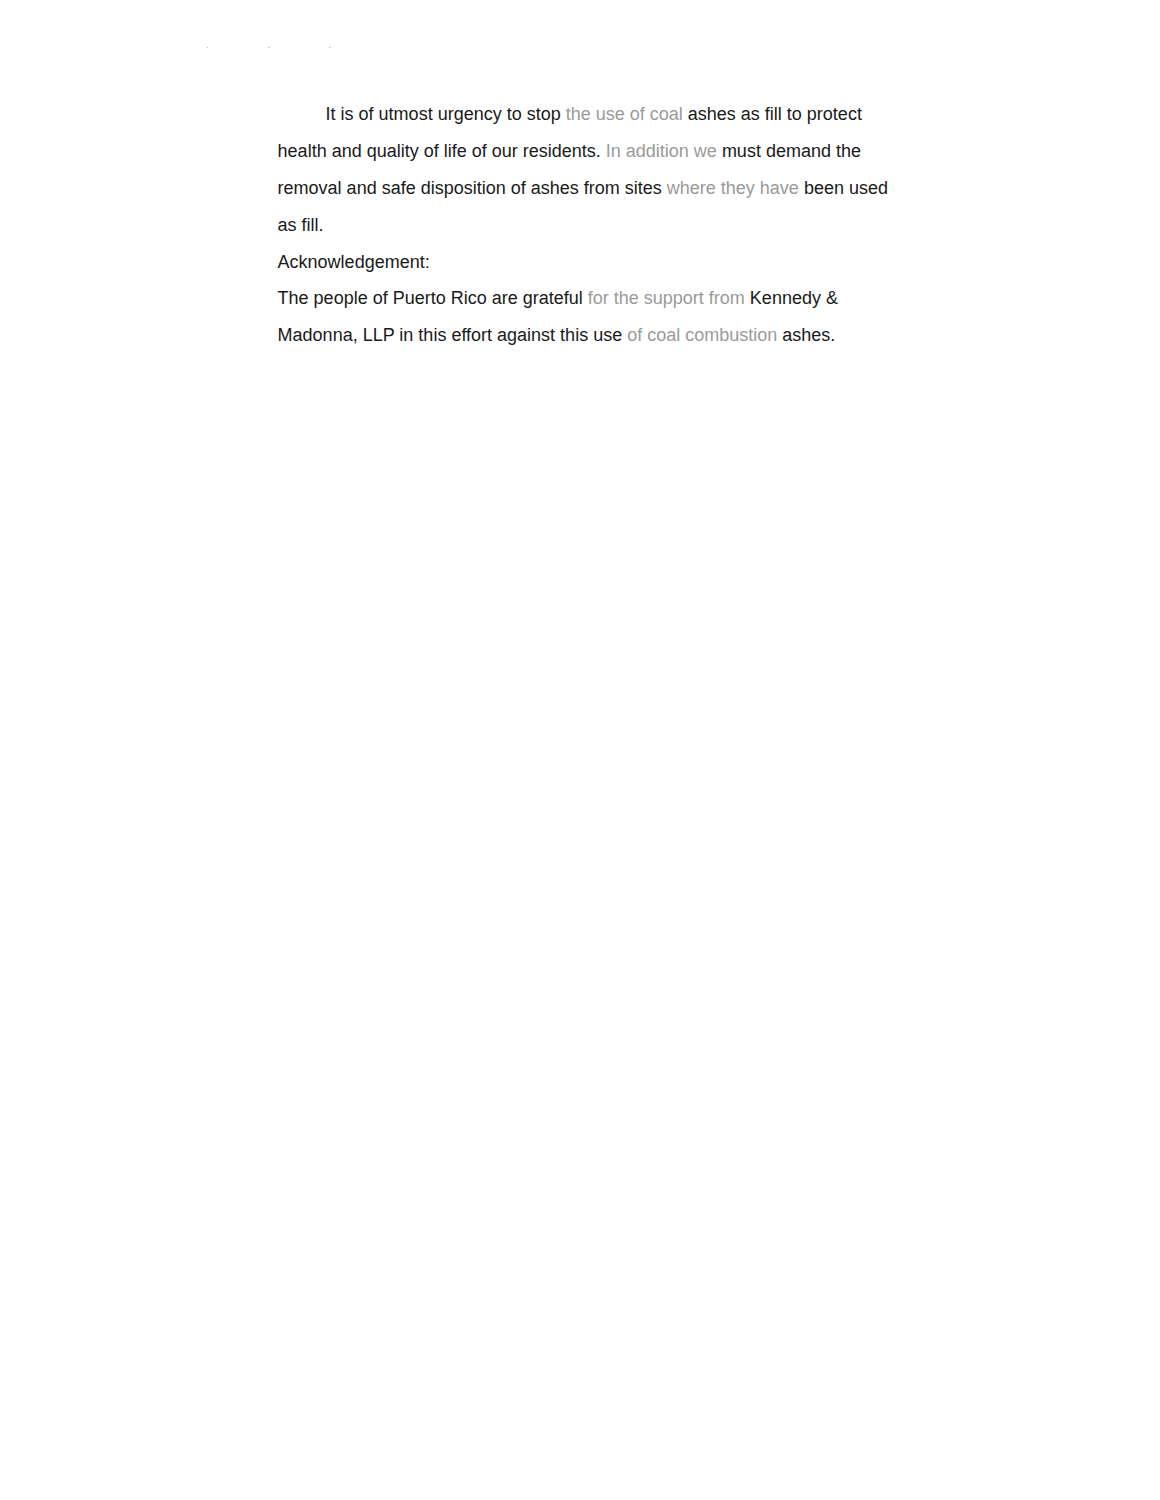· · ·
It is of utmost urgency to stop the use of coal ashes as fill to protect health and quality of life of our residents. In addition we must demand the removal and safe disposition of ashes from sites where they have been used as fill.
Acknowledgement:
The people of Puerto Rico are grateful for the support from Kennedy & Madonna, LLP in this effort against this use of coal combustion ashes.